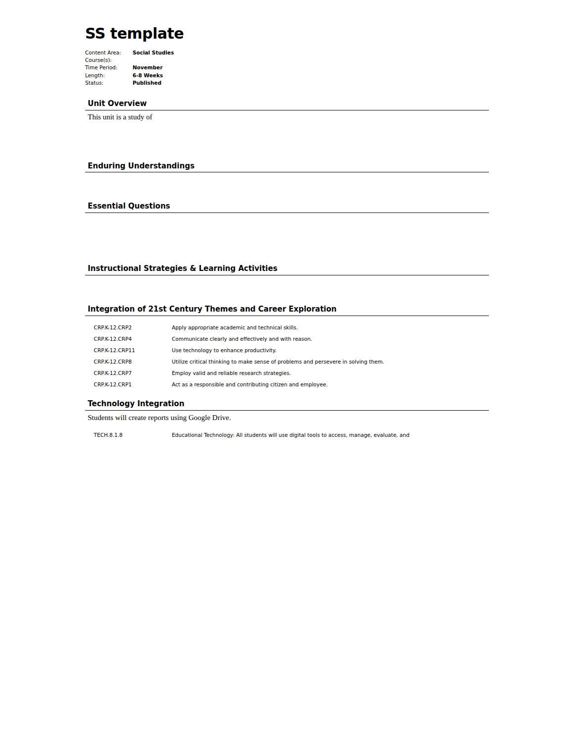SS template
| Content Area: | Social Studies |
| Course(s): | |
| Time Period: | November |
| Length: | 6-8 Weeks |
| Status: | Published |
Unit Overview
This unit is a study of
Enduring Understandings
Essential Questions
Instructional Strategies & Learning Activities
Integration of 21st Century Themes and Career Exploration
| CRP.K-12.CRP2 | Apply appropriate academic and technical skills. |
| CRP.K-12.CRP4 | Communicate clearly and effectively and with reason. |
| CRP.K-12.CRP11 | Use technology to enhance productivity. |
| CRP.K-12.CRP8 | Utilize critical thinking to make sense of problems and persevere in solving them. |
| CRP.K-12.CRP7 | Employ valid and reliable research strategies. |
| CRP.K-12.CRP1 | Act as a responsible and contributing citizen and employee. |
Technology Integration
Students will create reports using Google Drive.
| TECH.8.1.8 | Educational Technology: All students will use digital tools to access, manage, evaluate, and |